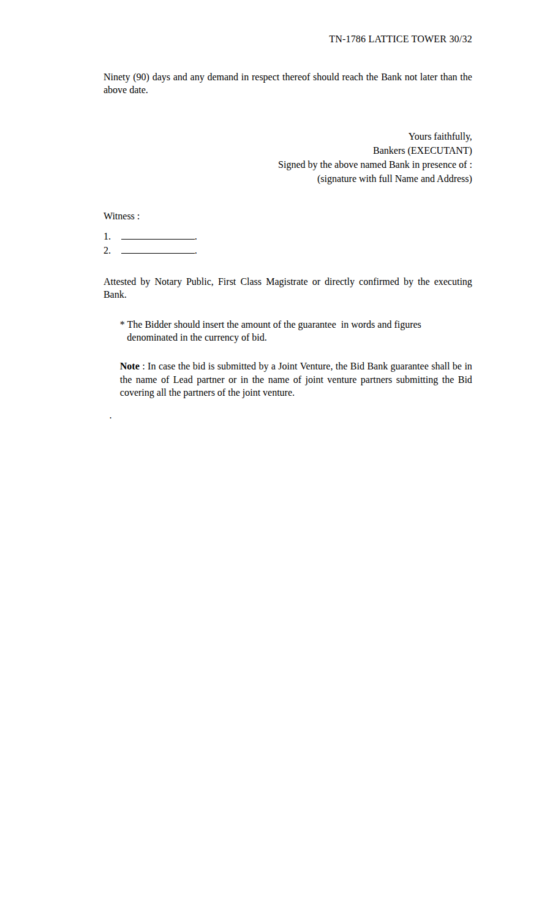TN-1786 LATTICE TOWER 30/32
Ninety (90) days and any demand in respect thereof should reach the Bank not later than the above date.
Yours faithfully,
Bankers (EXECUTANT)
Signed by the above named Bank in presence of :
(signature with full Name and Address)
Witness :
1. .
2. .
Attested by Notary Public, First Class Magistrate or directly confirmed by the executing Bank.
* The Bidder should insert the amount of the guarantee in words and figures denominated in the currency of bid.
Note : In case the bid is submitted by a Joint Venture, the Bid Bank guarantee shall be in the name of Lead partner or in the name of joint venture partners submitting the Bid covering all the partners of the joint venture.
.